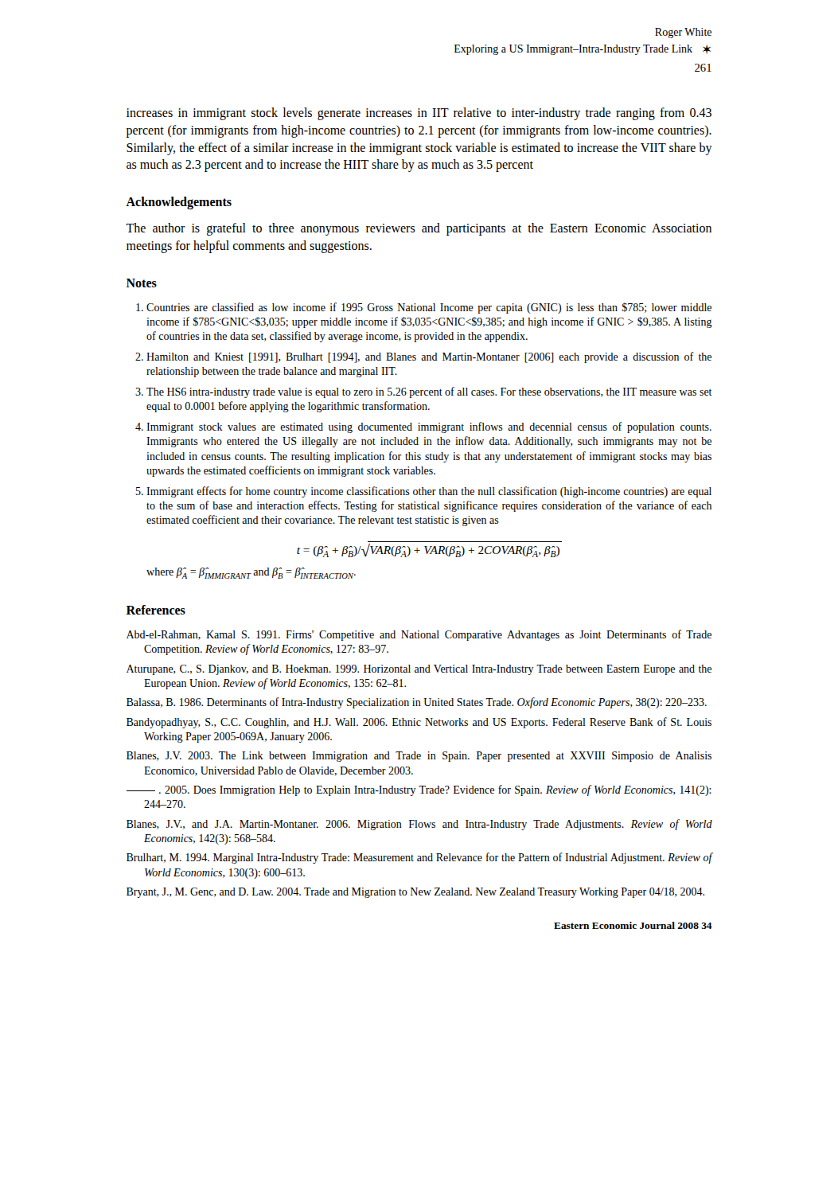Roger White
Exploring a US Immigrant–Intra-Industry Trade Link✶
261
increases in immigrant stock levels generate increases in IIT relative to inter-industry trade ranging from 0.43 percent (for immigrants from high-income countries) to 2.1 percent (for immigrants from low-income countries). Similarly, the effect of a similar increase in the immigrant stock variable is estimated to increase the VIIT share by as much as 2.3 percent and to increase the HIIT share by as much as 3.5 percent
Acknowledgements
The author is grateful to three anonymous reviewers and participants at the Eastern Economic Association meetings for helpful comments and suggestions.
Notes
Countries are classified as low income if 1995 Gross National Income per capita (GNIC) is less than $785; lower middle income if $785<GNIC<$3,035; upper middle income if $3,035<GNIC<$9,385; and high income if GNIC > $9,385. A listing of countries in the data set, classified by average income, is provided in the appendix.
Hamilton and Kniest [1991], Brulhart [1994], and Blanes and Martin-Montaner [2006] each provide a discussion of the relationship between the trade balance and marginal IIT.
The HS6 intra-industry trade value is equal to zero in 5.26 percent of all cases. For these observations, the IIT measure was set equal to 0.0001 before applying the logarithmic transformation.
Immigrant stock values are estimated using documented immigrant inflows and decennial census of population counts. Immigrants who entered the US illegally are not included in the inflow data. Additionally, such immigrants may not be included in census counts. The resulting implication for this study is that any understatement of immigrant stocks may bias upwards the estimated coefficients on immigrant stock variables.
Immigrant effects for home country income classifications other than the null classification (high-income countries) are equal to the sum of base and interaction effects. Testing for statistical significance requires consideration of the variance of each estimated coefficient and their covariance. The relevant test statistic is given as
t = (β̂A + β̂B)/VAR(β̂A) + VAR(β̂B) + 2COVAR(β̂A, β̂B)
where β̂A = β̂IMMIGRANT and β̂B = β̂INTERACTION.
References
Abd-el-Rahman, Kamal S. 1991. Firms' Competitive and National Comparative Advantages as Joint Determinants of Trade Competition. Review of World Economics, 127: 83–97.
Aturupane, C., S. Djankov, and B. Hoekman. 1999. Horizontal and Vertical Intra-Industry Trade between Eastern Europe and the European Union. Review of World Economics, 135: 62–81.
Balassa, B. 1986. Determinants of Intra-Industry Specialization in United States Trade. Oxford Economic Papers, 38(2): 220–233.
Bandyopadhyay, S., C.C. Coughlin, and H.J. Wall. 2006. Ethnic Networks and US Exports. Federal Reserve Bank of St. Louis Working Paper 2005-069A, January 2006.
Blanes, J.V. 2003. The Link between Immigration and Trade in Spain. Paper presented at XXVIII Simposio de Analisis Economico, Universidad Pablo de Olavide, December 2003.
. 2005. Does Immigration Help to Explain Intra-Industry Trade? Evidence for Spain. Review of World Economics, 141(2): 244–270.
Blanes, J.V., and J.A. Martin-Montaner. 2006. Migration Flows and Intra-Industry Trade Adjustments. Review of World Economics, 142(3): 568–584.
Brulhart, M. 1994. Marginal Intra-Industry Trade: Measurement and Relevance for the Pattern of Industrial Adjustment. Review of World Economics, 130(3): 600–613.
Bryant, J., M. Genc, and D. Law. 2004. Trade and Migration to New Zealand. New Zealand Treasury Working Paper 04/18, 2004.
Eastern Economic Journal 2008 34